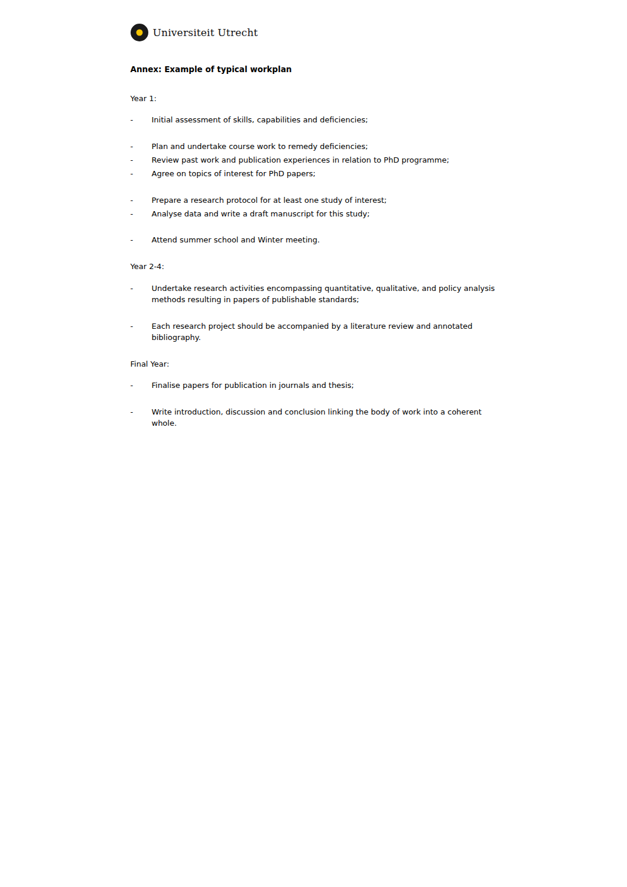Universiteit Utrecht
Annex: Example of typical workplan
Year 1:
Initial assessment of skills, capabilities and deficiencies;
Plan and undertake course work to remedy deficiencies;
Review past work and publication experiences in relation to PhD programme;
Agree on topics of interest for PhD papers;
Prepare a research protocol for at least one study of interest;
Analyse data and write a draft manuscript for this study;
Attend summer school and Winter meeting.
Year 2-4:
Undertake research activities encompassing quantitative, qualitative, and policy analysis methods resulting in papers of publishable standards;
Each research project should be accompanied by a literature review and annotated bibliography.
Final Year:
Finalise papers for publication in journals and thesis;
Write introduction, discussion and conclusion linking the body of work into a coherent whole.